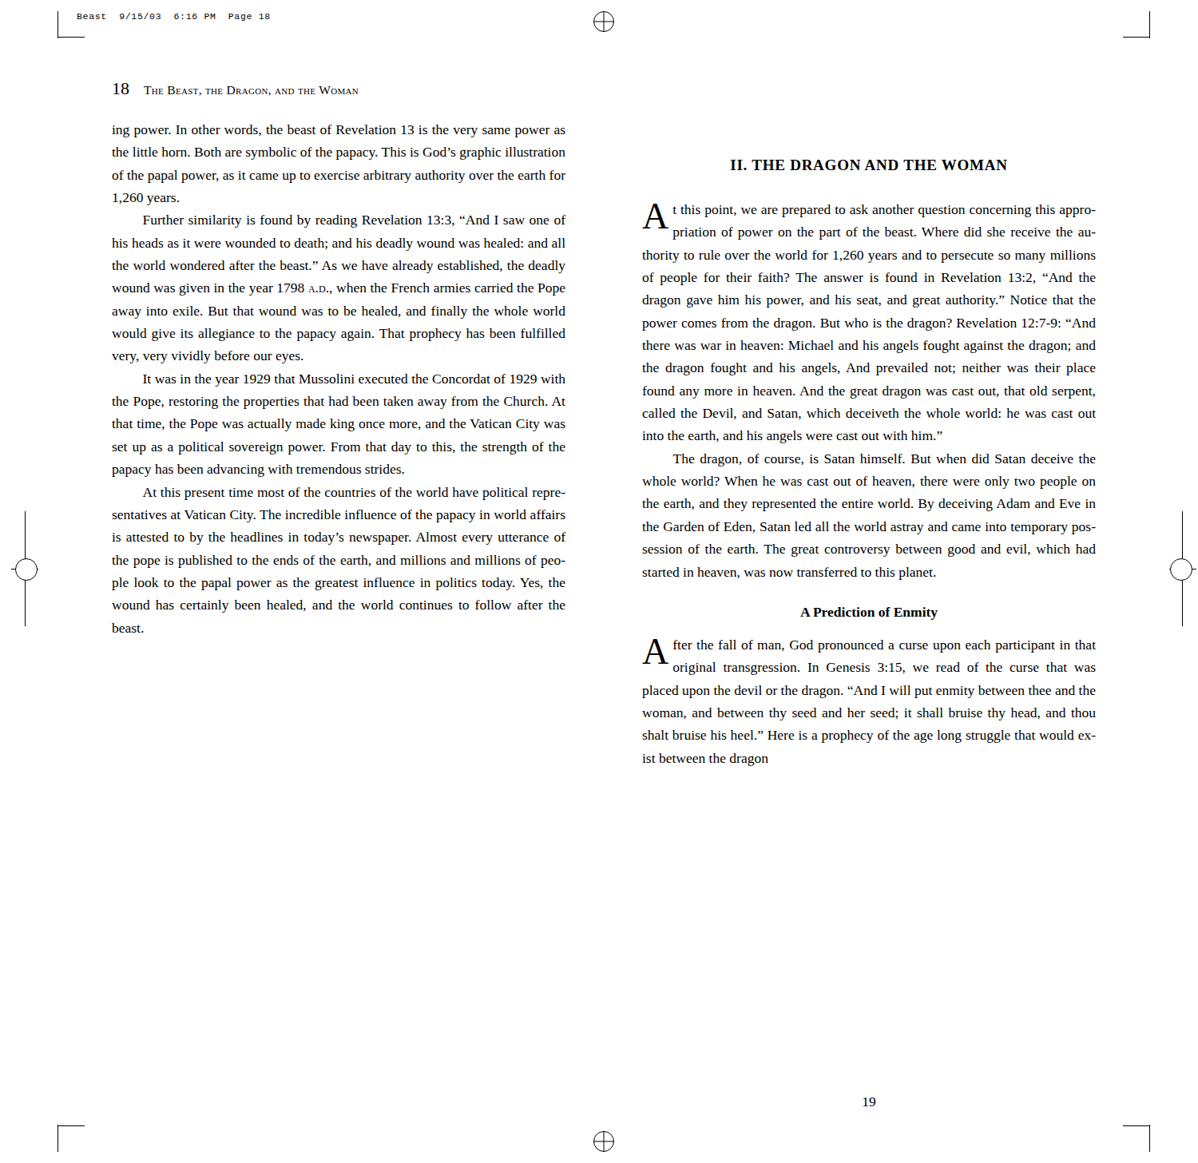Beast 9/15/03 6:16 PM Page 18
18 The Beast, the Dragon, and the Woman
ing power. In other words, the beast of Revelation 13 is the very same power as the little horn. Both are symbolic of the papacy. This is God’s graphic illustration of the papal power, as it came up to exercise arbitrary authority over the earth for 1,260 years.
Further similarity is found by reading Revelation 13:3, “And I saw one of his heads as it were wounded to death; and his deadly wound was healed: and all the world wondered after the beast.” As we have already established, the deadly wound was given in the year 1798 a.d., when the French armies carried the Pope away into exile. But that wound was to be healed, and finally the whole world would give its allegiance to the papacy again. That prophecy has been fulfilled very, very vividly before our eyes.
It was in the year 1929 that Mussolini executed the Concordat of 1929 with the Pope, restoring the properties that had been taken away from the Church. At that time, the Pope was actually made king once more, and the Vatican City was set up as a political sovereign power. From that day to this, the strength of the papacy has been advancing with tremendous strides.
At this present time most of the countries of the world have political representatives at Vatican City. The incredible influence of the papacy in world affairs is attested to by the headlines in today’s newspaper. Almost every utterance of the pope is published to the ends of the earth, and millions and millions of people look to the papal power as the greatest influence in politics today. Yes, the wound has certainly been healed, and the world continues to follow after the beast.
19
II. THE DRAGON AND THE WOMAN
At this point, we are prepared to ask another question concerning this appropriation of power on the part of the beast. Where did she receive the authority to rule over the world for 1,260 years and to persecute so many millions of people for their faith? The answer is found in Revelation 13:2, “And the dragon gave him his power, and his seat, and great authority.” Notice that the power comes from the dragon. But who is the dragon? Revelation 12:7-9: “And there was war in heaven: Michael and his angels fought against the dragon; and the dragon fought and his angels, And prevailed not; neither was their place found any more in heaven. And the great dragon was cast out, that old serpent, called the Devil, and Satan, which deceiveth the whole world: he was cast out into the earth, and his angels were cast out with him.”
The dragon, of course, is Satan himself. But when did Satan deceive the whole world? When he was cast out of heaven, there were only two people on the earth, and they represented the entire world. By deceiving Adam and Eve in the Garden of Eden, Satan led all the world astray and came into temporary possession of the earth. The great controversy between good and evil, which had started in heaven, was now transferred to this planet.
A Prediction of Enmity
After the fall of man, God pronounced a curse upon each participant in that original transgression. In Genesis 3:15, we read of the curse that was placed upon the devil or the dragon. “And I will put enmity between thee and the woman, and between thy seed and her seed; it shall bruise thy head, and thou shalt bruise his heel.” Here is a prophecy of the age long struggle that would exist between the dragon
19